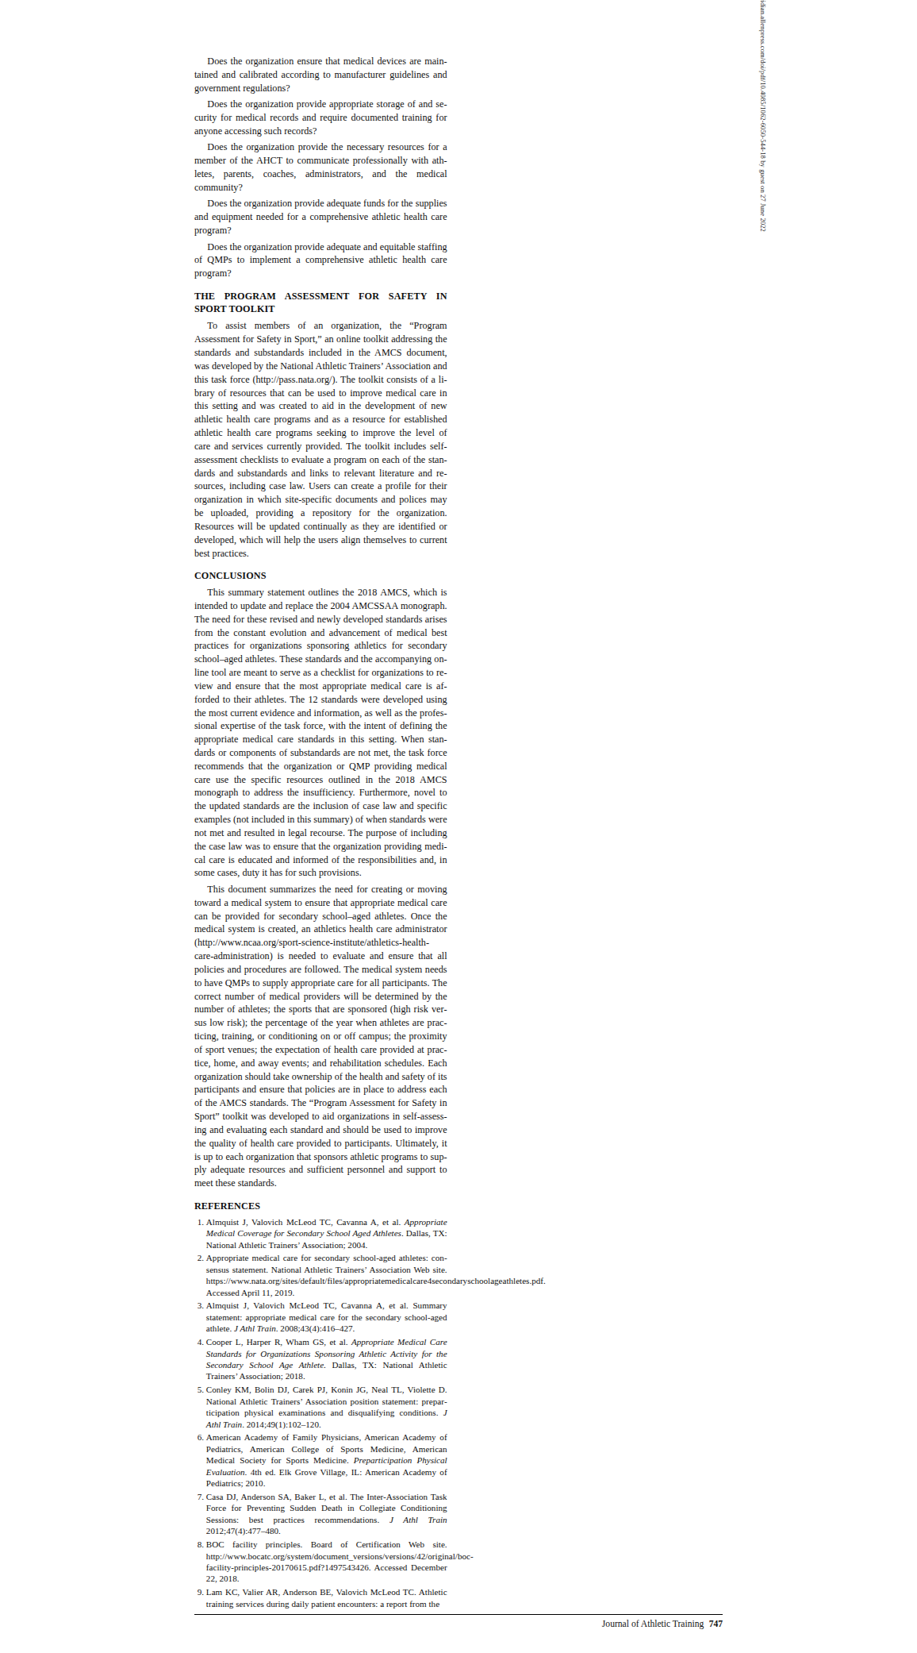Downloaded from http://meridian.allenpress.com/doi/pdf/10.4085/1062-6050-544-18 by guest on 27 June 2022
Does the organization ensure that medical devices are maintained and calibrated according to manufacturer guidelines and government regulations?
Does the organization provide appropriate storage of and security for medical records and require documented training for anyone accessing such records?
Does the organization provide the necessary resources for a member of the AHCT to communicate professionally with athletes, parents, coaches, administrators, and the medical community?
Does the organization provide adequate funds for the supplies and equipment needed for a comprehensive athletic health care program?
Does the organization provide adequate and equitable staffing of QMPs to implement a comprehensive athletic health care program?
The Program Assessment for Safety in Sport Toolkit
To assist members of an organization, the “Program Assessment for Safety in Sport,” an online toolkit addressing the standards and substandards included in the AMCS document, was developed by the National Athletic Trainers’ Association and this task force (http://pass.nata.org/). The toolkit consists of a library of resources that can be used to improve medical care in this setting and was created to aid in the development of new athletic health care programs and as a resource for established athletic health care programs seeking to improve the level of care and services currently provided. The toolkit includes self-assessment checklists to evaluate a program on each of the standards and substandards and links to relevant literature and resources, including case law. Users can create a profile for their organization in which site-specific documents and polices may be uploaded, providing a repository for the organization. Resources will be updated continually as they are identified or developed, which will help the users align themselves to current best practices.
Conclusions
This summary statement outlines the 2018 AMCS, which is intended to update and replace the 2004 AMCSSAA monograph. The need for these revised and newly developed standards arises from the constant evolution and advancement of medical best practices for organizations sponsoring athletics for secondary school–aged athletes. These standards and the accompanying online tool are meant to serve as a checklist for organizations to review and ensure that the most appropriate medical care is afforded to their athletes. The 12 standards were developed using the most current evidence and information, as well as the professional expertise of the task force, with the intent of defining the appropriate medical care standards in this setting. When standards or components of substandards are not met, the task force recommends that the organization or QMP providing medical care use the specific resources outlined in the 2018 AMCS monograph to address the insufficiency. Furthermore, novel to the updated standards are the inclusion of case law and specific examples (not included in this summary) of when standards were not met and resulted in legal recourse. The purpose of including the case law was to ensure that the organization providing medical care is educated and informed of the responsibilities and, in some cases, duty it has for such provisions.
This document summarizes the need for creating or moving toward a medical system to ensure that appropriate medical care can be provided for secondary school–aged athletes. Once the medical system is created, an athletics health care administrator (http://www.ncaa.org/sport-science-institute/athletics-health-care-administration) is needed to evaluate and ensure that all policies and procedures are followed. The medical system needs to have QMPs to supply appropriate care for all participants. The correct number of medical providers will be determined by the number of athletes; the sports that are sponsored (high risk versus low risk); the percentage of the year when athletes are practicing, training, or conditioning on or off campus; the proximity of sport venues; the expectation of health care provided at practice, home, and away events; and rehabilitation schedules. Each organization should take ownership of the health and safety of its participants and ensure that policies are in place to address each of the AMCS standards. The “Program Assessment for Safety in Sport” toolkit was developed to aid organizations in self-assessing and evaluating each standard and should be used to improve the quality of health care provided to participants. Ultimately, it is up to each organization that sponsors athletic programs to supply adequate resources and sufficient personnel and support to meet these standards.
References
Almquist J, Valovich McLeod TC, Cavanna A, et al. Appropriate Medical Coverage for Secondary School Aged Athletes. Dallas, TX: National Athletic Trainers’ Association; 2004.
Appropriate medical care for secondary school-aged athletes: consensus statement. National Athletic Trainers’ Association Web site. https://www.nata.org/sites/default/files/appropriatemedicalcare4secondaryschoolageathletes.pdf. Accessed April 11, 2019.
Almquist J, Valovich McLeod TC, Cavanna A, et al. Summary statement: appropriate medical care for the secondary school-aged athlete. J Athl Train. 2008;43(4):416–427.
Cooper L, Harper R, Wham GS, et al. Appropriate Medical Care Standards for Organizations Sponsoring Athletic Activity for the Secondary School Age Athlete. Dallas, TX: National Athletic Trainers’ Association; 2018.
Conley KM, Bolin DJ, Carek PJ, Konin JG, Neal TL, Violette D. National Athletic Trainers’ Association position statement: preparticipation physical examinations and disqualifying conditions. J Athl Train. 2014;49(1):102–120.
American Academy of Family Physicians, American Academy of Pediatrics, American College of Sports Medicine, American Medical Society for Sports Medicine. Preparticipation Physical Evaluation. 4th ed. Elk Grove Village, IL: American Academy of Pediatrics; 2010.
Casa DJ, Anderson SA, Baker L, et al. The Inter-Association Task Force for Preventing Sudden Death in Collegiate Conditioning Sessions: best practices recommendations. J Athl Train 2012;47(4):477–480.
BOC facility principles. Board of Certification Web site. http://www.bocatc.org/system/document_versions/versions/42/original/boc-facility-principles-20170615.pdf?1497543426. Accessed December 22, 2018.
Lam KC, Valier AR, Anderson BE, Valovich McLeod TC. Athletic training services during daily patient encounters: a report from the
Journal of Athletic Training 747